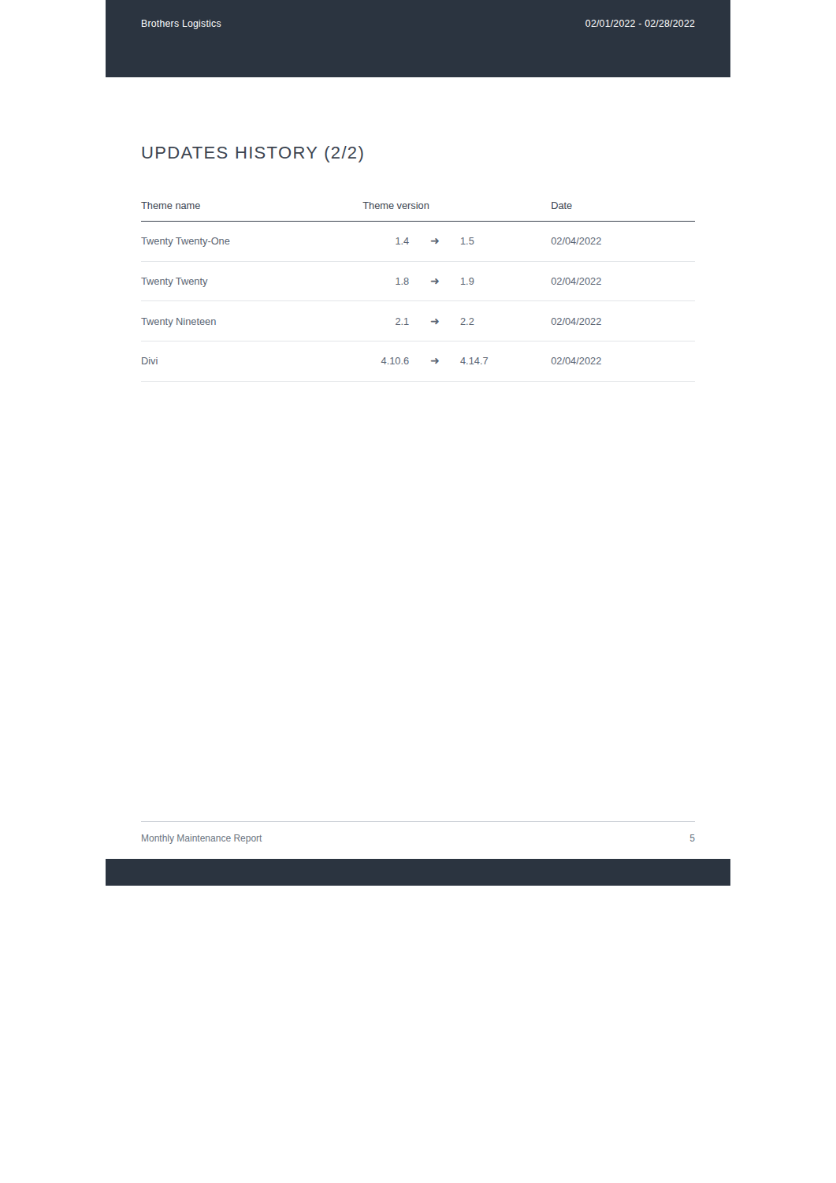Brothers Logistics
02/01/2022 - 02/28/2022
UPDATES HISTORY (2/2)
| Theme name | Theme version | Date |
| --- | --- | --- |
| Twenty Twenty-One | 1.4 | ➜ | 1.5 | 02/04/2022 |
| Twenty Twenty | 1.8 | ➜ | 1.9 | 02/04/2022 |
| Twenty Nineteen | 2.1 | ➜ | 2.2 | 02/04/2022 |
| Divi | 4.10.6 | ➜ | 4.14.7 | 02/04/2022 |
Monthly Maintenance Report 5